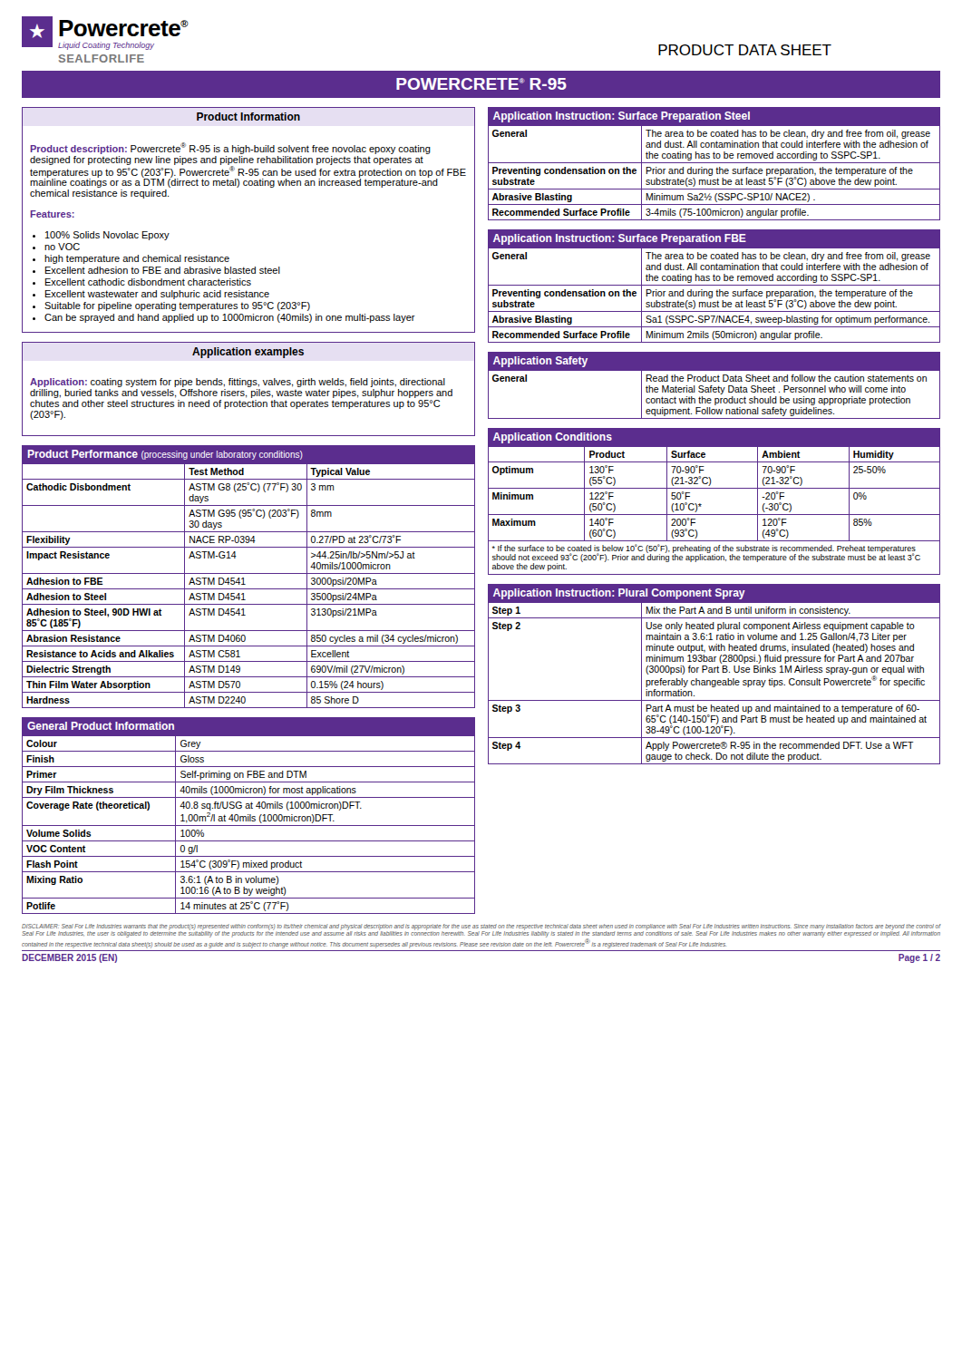★
Powercrete®
Liquid Coating Technology
SEALFORLIFE
PRODUCT DATA SHEET
POWERCRETE® R-95
Product Information
Product description: Powercrete® R-95 is a high-build solvent free novolac epoxy coating designed for protecting new line pipes and pipeline rehabilitation projects that operates at temperatures up to 95˚C (203˚F). Powercrete® R-95 can be used for extra protection on top of FBE mainline coatings or as a DTM (dirrect to metal) coating when an increased temperature-and chemical resistance is required.
Features:
100% Solids Novolac Epoxy
no VOC
high temperature and chemical resistance
Excellent adhesion to FBE and abrasive blasted steel
Excellent cathodic disbondment characteristics
Excellent wastewater and sulphuric acid resistance
Suitable for pipeline operating temperatures to 95°C (203°F)
Can be sprayed and hand applied up to 1000micron (40mils) in one multi-pass layer
Application examples
Application: coating system for pipe bends, fittings, valves, girth welds, field joints, directional drilling, buried tanks and vessels, Offshore risers, piles, waste water pipes, sulphur hoppers and chutes and other steel structures in need of protection that operates temperatures up to 95°C (203°F).
Product Performance (processing under laboratory conditions)
| | Test Method | Typical Value |
| Cathodic Disbondment | ASTM G8 (25˚C) (77˚F) 30 days | 3 mm |
| | ASTM G95 (95˚C) (203˚F) 30 days | 8mm |
| Flexibility | NACE RP-0394 | 0.27/PD at 23˚C/73˚F |
| Impact Resistance | ASTM-G14 | >44.25in/lb/>5Nm/>5J at 40mils/1000micron |
| Adhesion to FBE | ASTM D4541 | 3000psi/20MPa |
| Adhesion to Steel | ASTM D4541 | 3500psi/24MPa |
| Adhesion to Steel, 90D HWI at 85˚C (185˚F) | ASTM D4541 | 3130psi/21MPa |
| Abrasion Resistance | ASTM D4060 | 850 cycles a mil (34 cycles/micron) |
| Resistance to Acids and Alkalies | ASTM C581 | Excellent |
| Dielectric Strength | ASTM D149 | 690V/mil (27V/micron) |
| Thin Film Water Absorption | ASTM D570 | 0.15% (24 hours) |
| Hardness | ASTM D2240 | 85 Shore D |
General Product Information
| Colour | Grey |
| Finish | Gloss |
| Primer | Self-priming on FBE and DTM |
| Dry Film Thickness | 40mils (1000micron) for most applications |
| Coverage Rate (theoretical) | 40.8 sq.ft/USG at 40mils (1000micron)DFT. 1,00m 2 /l at 40mils (1000micron)DFT. |
| Volume Solids | 100% |
| VOC Content | 0 g/l |
| Flash Point | 154˚C (309˚F) mixed product |
| Mixing Ratio | 3.6:1 (A to B in volume) 100:16 (A to B by weight) |
| Potlife | 14 minutes at 25˚C (77˚F) |
Application Instruction: Surface Preparation Steel
| General | The area to be coated has to be clean, dry and free from oil, grease and dust. All contamination that could interfere with the adhesion of the coating has to be removed according to SSPC-SP1. |
| Preventing condensation on the substrate | Prior and during the surface preparation, the temperature of the substrate(s) must be at least 5˚F (3˚C) above the dew point. |
| Abrasive Blasting | Minimum Sa2½ (SSPC-SP10/ NACE2) . |
| Recommended Surface Profile | 3-4mils (75-100micron) angular profile. |
Application Instruction: Surface Preparation FBE
| General | The area to be coated has to be clean, dry and free from oil, grease and dust. All contamination that could interfere with the adhesion of the coating has to be removed according to SSPC-SP1. |
| Preventing condensation on the substrate | Prior and during the surface preparation, the temperature of the substrate(s) must be at least 5˚F (3˚C) above the dew point. |
| Abrasive Blasting | Sa1 (SSPC-SP7/NACE4, sweep-blasting for optimum performance. |
| Recommended Surface Profile | Minimum 2mils (50micron) angular profile. |
Application Safety
| General | Read the Product Data Sheet and follow the caution statements on the Material Safety Data Sheet . Personnel who will come into contact with the product should be using appropriate protection equipment. Follow national safety guidelines. |
Application Conditions
| | Product | Surface | Ambient | Humidity |
| Optimum | 130˚F (55˚C) | 70-90˚F (21-32˚C) | 70-90˚F (21-32˚C) | 25-50% |
| Minimum | 122˚F (50˚C) | 50˚F (10˚C)* | -20˚F (-30˚C) | 0% |
| Maximum | 140˚F (60˚C) | 200˚F (93˚C) | 120˚F (49˚C) | 85% |
* If the surface to be coated is below 10˚C (50˚F), preheating of the substrate is recommended. Preheat temperatures should not exceed 93˚C (200˚F). Prior and during the application, the temperature of the substrate must be at least 3˚C above the dew point.
Application Instruction: Plural Component Spray
| Step 1 | Mix the Part A and B until uniform in consistency. |
| Step 2 | Use only heated plural component Airless equipment capable to maintain a 3.6:1 ratio in volume and 1.25 Gallon/4,73 Liter per minute output, with heated drums, insulated (heated) hoses and minimum 193bar (2800psi.) fluid pressure for Part A and 207bar (3000psi) for Part B. Use Binks 1M Airless spray-gun or equal with preferably changeable spray tips. Consult Powercrete ® for specific information. |
| Step 3 | Part A must be heated up and maintained to a temperature of 60-65˚C (140-150˚F) and Part B must be heated up and maintained at 38-49˚C (100-120˚F). |
| Step 4 | Apply Powercrete® R-95 in the recommended DFT. Use a WFT gauge to check. Do not dilute the product. |
DISCLAIMER: Seal For Life Industries warrants that the product(s) represented within conform(s) to its/their chemical and physical description and is appropriate for the use as stated on the respective technical data sheet when used in compliance with Seal For Life Industries written instructions. Since many installation factors are beyond the control of Seal For Life Industries, the user is obligated to determine the suitability of the products for the intended use and assume all risks and liabilities in connection herewith. Seal For Life Industries liability is stated in the standard terms and conditions of sale. Seal For Life Industries makes no other warranty either expressed or implied. All information contained in the respective technical data sheet(s) should be used as a guide and is subject to change without notice. This document supersedes all previous revisions. Please see revision date on the left. Powercrete® is a registered trademark of Seal For Life Industries.
DECEMBER 2015 (EN)
Page 1 / 2